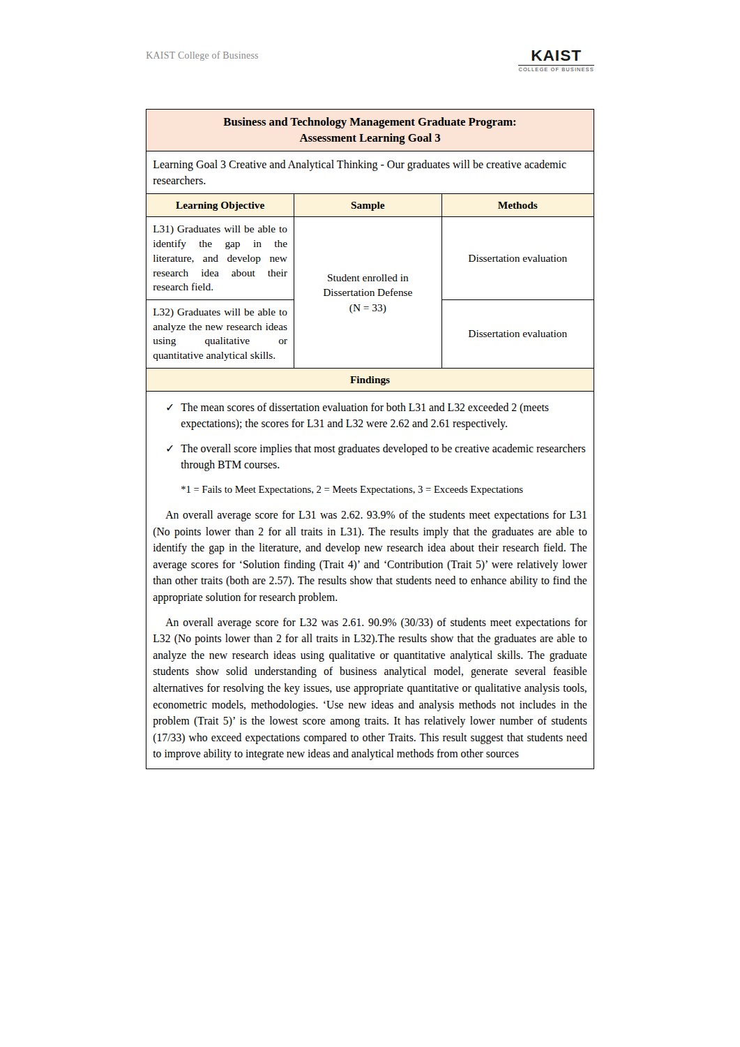KAIST College of Business
KAIST
COLLEGE OF BUSINESS
| Business and Technology Management Graduate Program: Assessment Learning Goal 3 |
| Learning Goal 3 Creative and Analytical Thinking - Our graduates will be creative academic researchers. |
| Learning Objective | Sample | Methods |
| L31) Graduates will be able to identify the gap in the literature, and develop new research idea about their research field. | Student enrolled in Dissertation Defense (N = 33) | Dissertation evaluation |
| L32) Graduates will be able to analyze the new research ideas using qualitative or quantitative analytical skills. | Dissertation evaluation |
| Findings |
| The mean scores of dissertation evaluation for both L31 and L32 exceeded 2 (meets expectations); the scores for L31 and L32 were 2.62 and 2.61 respectively. The overall score implies that most graduates developed to be creative academic researchers through BTM courses. *1 = Fails to Meet Expectations, 2 = Meets Expectations, 3 = Exceeds Expectations An overall average score for L31 was 2.62. 93.9% of the students meet expectations for L31 (No points lower than 2 for all traits in L31). The results imply that the graduates are able to identify the gap in the literature, and develop new research idea about their research field. The average scores for ‘Solution finding (Trait 4)’ and ‘Contribution (Trait 5)’ were relatively lower than other traits (both are 2.57). The results show that students need to enhance ability to find the appropriate solution for research problem. An overall average score for L32 was 2.61. 90.9% (30/33) of students meet expectations for L32 (No points lower than 2 for all traits in L32).The results show that the graduates are able to analyze the new research ideas using qualitative or quantitative analytical skills. The graduate students show solid understanding of business analytical model, generate several feasible alternatives for resolving the key issues, use appropriate quantitative or qualitative analysis tools, econometric models, methodologies. ‘Use new ideas and analysis methods not includes in the problem (Trait 5)’ is the lowest score among traits. It has relatively lower number of students (17/33) who exceed expectations compared to other Traits. This result suggest that students need to improve ability to integrate new ideas and analytical methods from other sources |